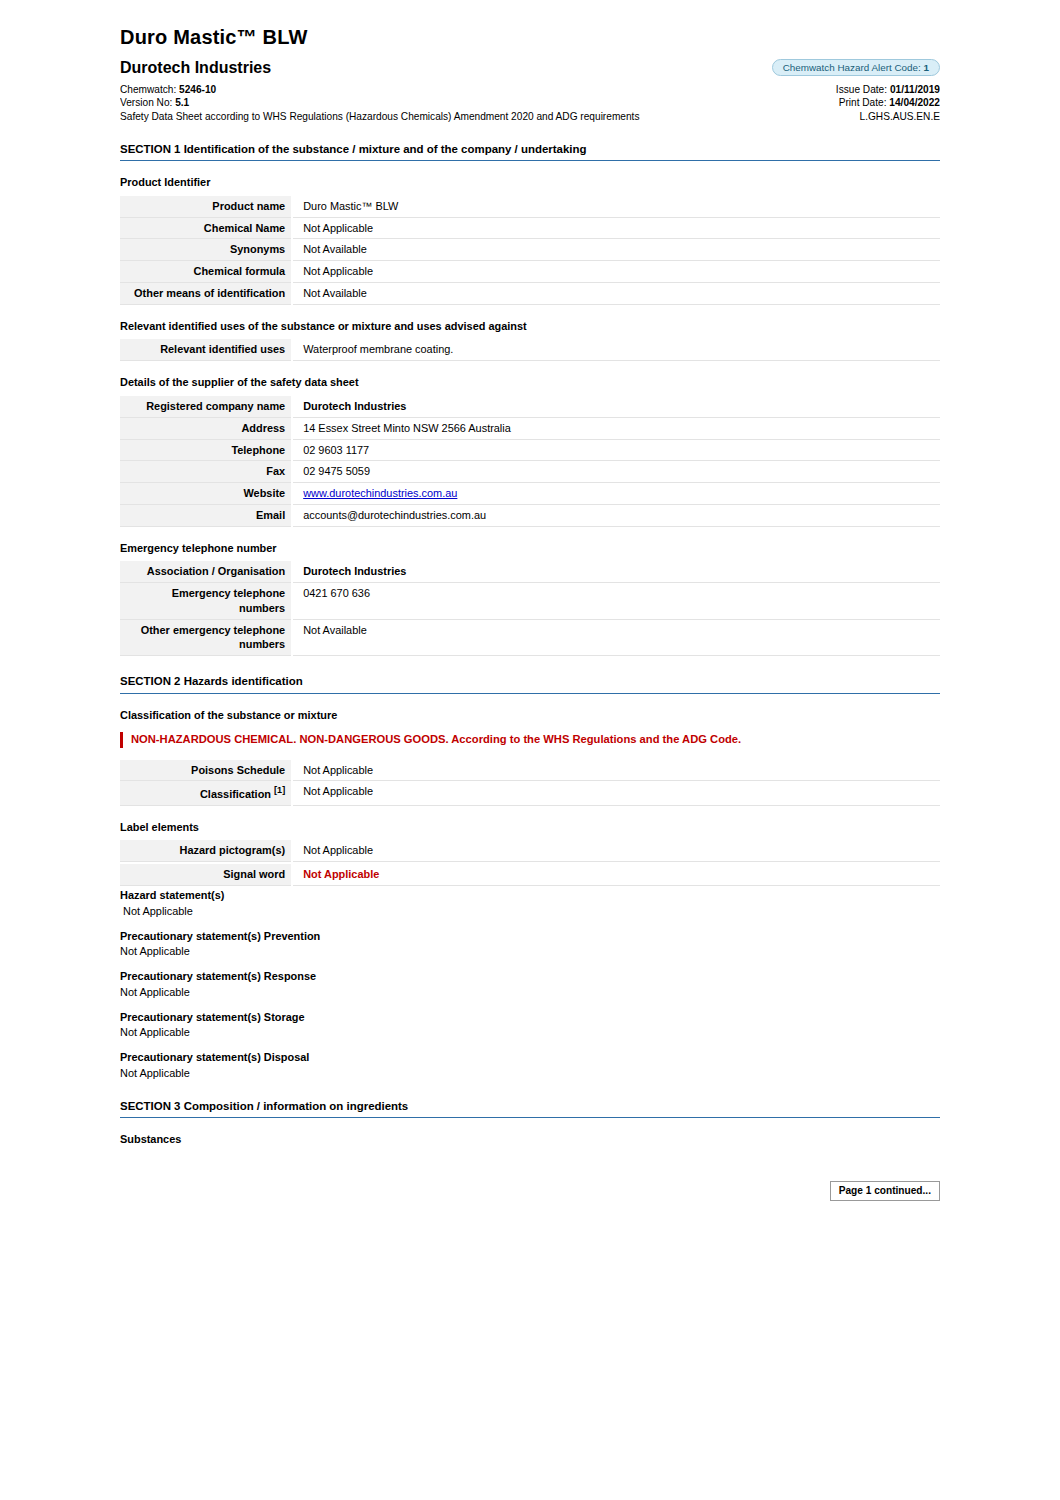Duro Mastic™ BLW
Chemwatch Hazard Alert Code: 1
Durotech Industries
Chemwatch: 5246-10
Version No: 5.1
Safety Data Sheet according to WHS Regulations (Hazardous Chemicals) Amendment 2020 and ADG requirements
Issue Date: 01/11/2019
Print Date: 14/04/2022
L.GHS.AUS.EN.E
SECTION 1 Identification of the substance / mixture and of the company / undertaking
Product Identifier
| Product name | Duro Mastic™ BLW |
| Chemical Name | Not Applicable |
| Synonyms | Not Available |
| Chemical formula | Not Applicable |
| Other means of identification | Not Available |
Relevant identified uses of the substance or mixture and uses advised against
| Relevant identified uses | Waterproof membrane coating. |
Details of the supplier of the safety data sheet
| Registered company name | Durotech Industries |
| Address | 14 Essex Street Minto NSW 2566 Australia |
| Telephone | 02 9603 1177 |
| Fax | 02 9475 5059 |
| Website | www.durotechindustries.com.au |
| Email | accounts@durotechindustries.com.au |
Emergency telephone number
| Association / Organisation | Durotech Industries |
| Emergency telephone numbers | 0421 670 636 |
| Other emergency telephone numbers | Not Available |
SECTION 2 Hazards identification
Classification of the substance or mixture
NON-HAZARDOUS CHEMICAL. NON-DANGEROUS GOODS. According to the WHS Regulations and the ADG Code.
| Poisons Schedule | Not Applicable |
| Classification [1] | Not Applicable |
Label elements
| Hazard pictogram(s) | Not Applicable |
| Signal word | Not Applicable |
Hazard statement(s)
Not Applicable
Precautionary statement(s) Prevention
Not Applicable
Precautionary statement(s) Response
Not Applicable
Precautionary statement(s) Storage
Not Applicable
Precautionary statement(s) Disposal
Not Applicable
SECTION 3 Composition / information on ingredients
Substances
Page 1 continued...